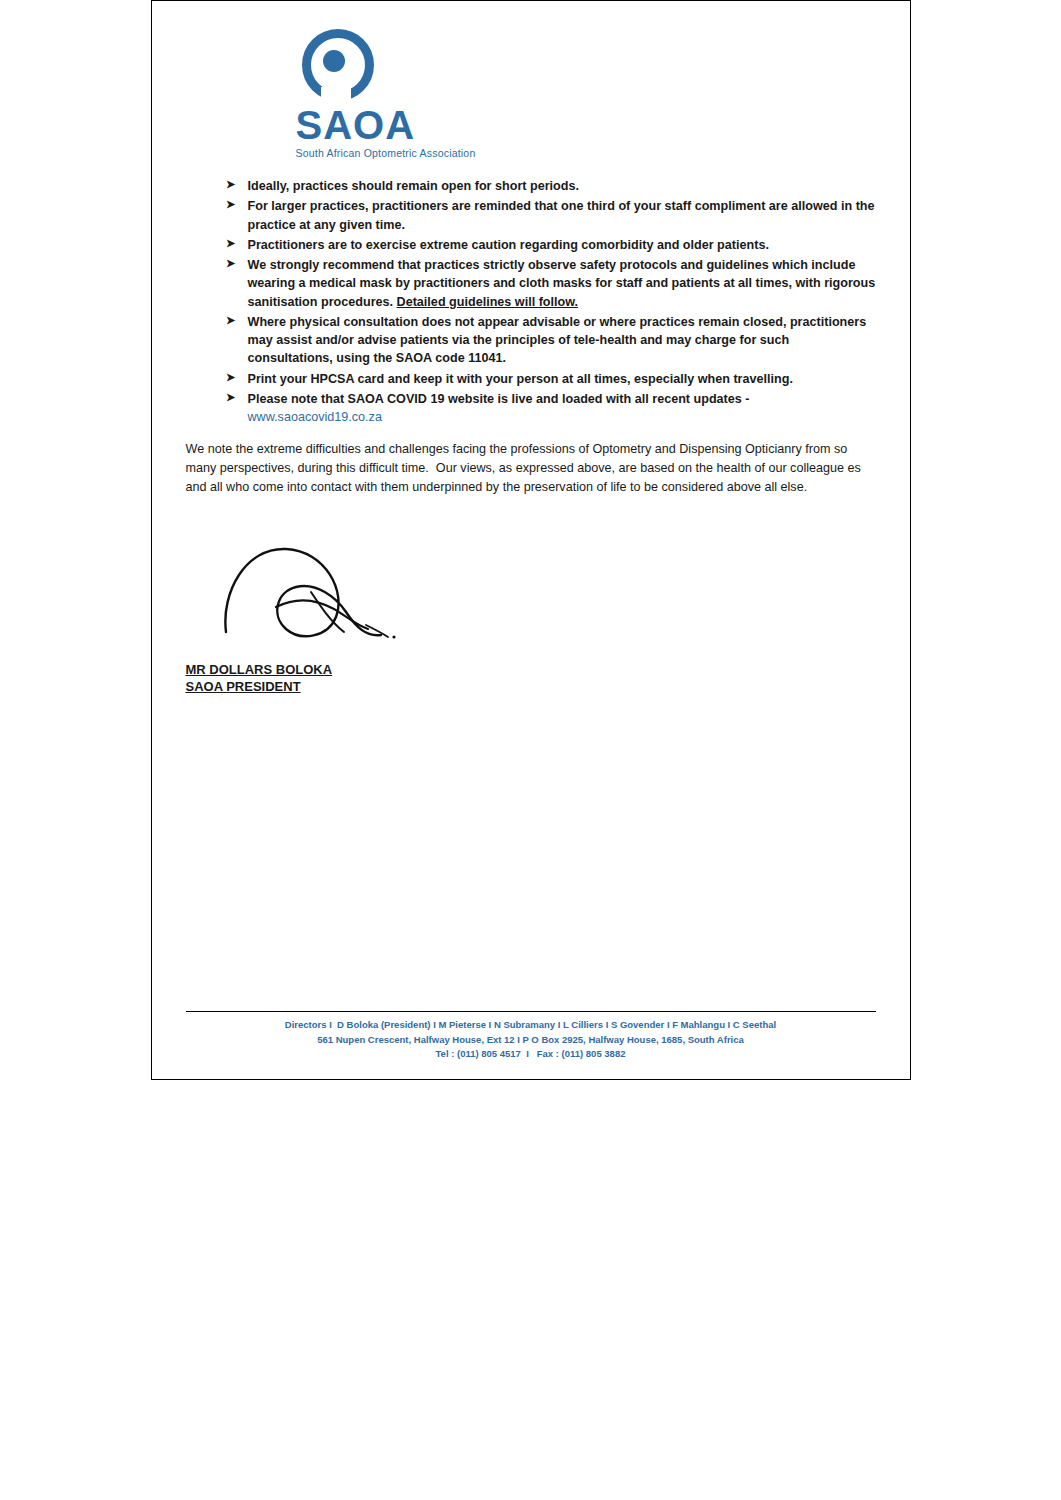SAOA
South African Optometric Association
Ideally, practices should remain open for short periods.
For larger practices, practitioners are reminded that one third of your staff compliment are allowed in the practice at any given time.
Practitioners are to exercise extreme caution regarding comorbidity and older patients.
We strongly recommend that practices strictly observe safety protocols and guidelines which include wearing a medical mask by practitioners and cloth masks for staff and patients at all times, with rigorous sanitisation procedures. Detailed guidelines will follow.
Where physical consultation does not appear advisable or where practices remain closed, practitioners may assist and/or advise patients via the principles of tele-health and may charge for such consultations, using the SAOA code 11041.
Print your HPCSA card and keep it with your person at all times, especially when travelling.
Please note that SAOA COVID 19 website is live and loaded with all recent updates - www.saoacovid19.co.za
We note the extreme difficulties and challenges facing the professions of Optometry and Dispensing Opticianry from so many perspectives, during this difficult time. Our views, as expressed above, are based on the health of our colleague es and all who come into contact with them underpinned by the preservation of life to be considered above all else.
MR DOLLARS BOLOKA
SAOA PRESIDENT
Directors I D Boloka (President) I M Pieterse I N Subramany I L Cilliers I S Govender I F Mahlangu I C Seethal
561 Nupen Crescent, Halfway House, Ext 12 I P O Box 2925, Halfway House, 1685, South Africa
Tel : (011) 805 4517 I Fax : (011) 805 3882